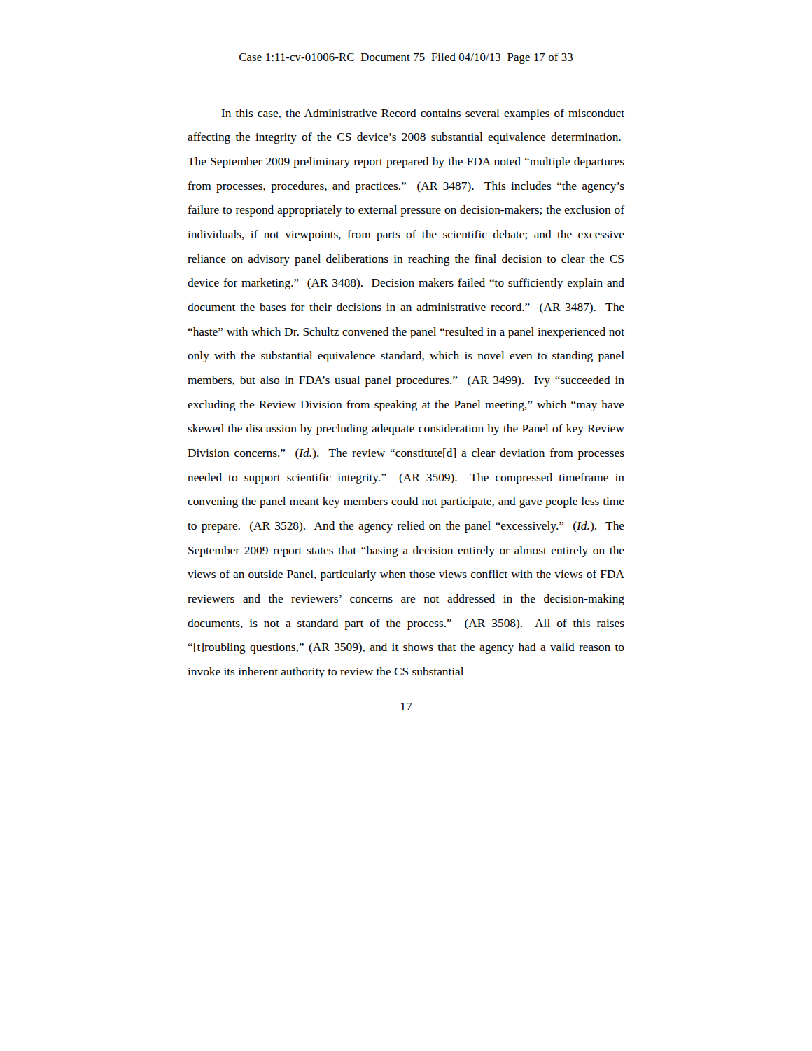Case 1:11-cv-01006-RC Document 75 Filed 04/10/13 Page 17 of 33
In this case, the Administrative Record contains several examples of misconduct affecting the integrity of the CS device’s 2008 substantial equivalence determination. The September 2009 preliminary report prepared by the FDA noted “multiple departures from processes, procedures, and practices.” (AR 3487). This includes “the agency’s failure to respond appropriately to external pressure on decision-makers; the exclusion of individuals, if not viewpoints, from parts of the scientific debate; and the excessive reliance on advisory panel deliberations in reaching the final decision to clear the CS device for marketing.” (AR 3488). Decision makers failed “to sufficiently explain and document the bases for their decisions in an administrative record.” (AR 3487). The “haste” with which Dr. Schultz convened the panel “resulted in a panel inexperienced not only with the substantial equivalence standard, which is novel even to standing panel members, but also in FDA’s usual panel procedures.” (AR 3499). Ivy “succeeded in excluding the Review Division from speaking at the Panel meeting,” which “may have skewed the discussion by precluding adequate consideration by the Panel of key Review Division concerns.” (Id.). The review “constitute[d] a clear deviation from processes needed to support scientific integrity.” (AR 3509). The compressed timeframe in convening the panel meant key members could not participate, and gave people less time to prepare. (AR 3528). And the agency relied on the panel “excessively.” (Id.). The September 2009 report states that “basing a decision entirely or almost entirely on the views of an outside Panel, particularly when those views conflict with the views of FDA reviewers and the reviewers’ concerns are not addressed in the decision-making documents, is not a standard part of the process.” (AR 3508). All of this raises “[t]roubling questions,” (AR 3509), and it shows that the agency had a valid reason to invoke its inherent authority to review the CS substantial
17